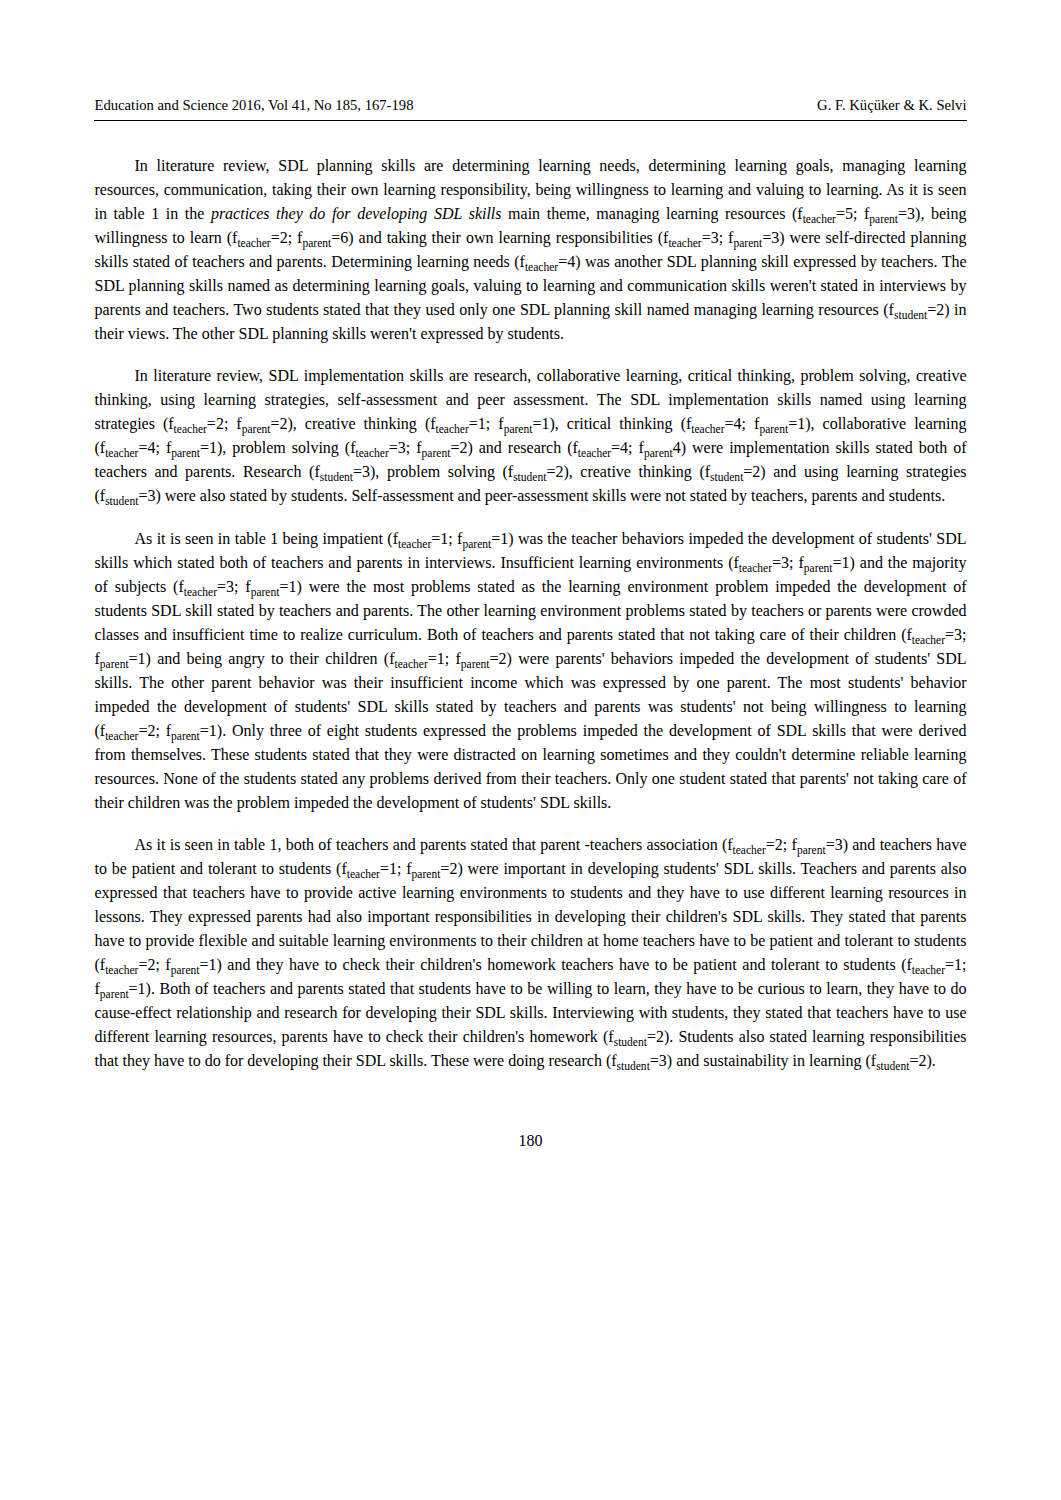Education and Science 2016, Vol 41, No 185, 167-198
G. F. Küçüker & K. Selvi
In literature review, SDL planning skills are determining learning needs, determining learning goals, managing learning resources, communication, taking their own learning responsibility, being willingness to learning and valuing to learning. As it is seen in table 1 in the practices they do for developing SDL skills main theme, managing learning resources (fteacher=5; fparent=3), being willingness to learn (fteacher=2; fparent=6) and taking their own learning responsibilities (fteacher=3; fparent=3) were self-directed planning skills stated of teachers and parents. Determining learning needs (fteacher=4) was another SDL planning skill expressed by teachers. The SDL planning skills named as determining learning goals, valuing to learning and communication skills weren't stated in interviews by parents and teachers. Two students stated that they used only one SDL planning skill named managing learning resources (fstudent=2) in their views. The other SDL planning skills weren't expressed by students.
In literature review, SDL implementation skills are research, collaborative learning, critical thinking, problem solving, creative thinking, using learning strategies, self-assessment and peer assessment. The SDL implementation skills named using learning strategies (fteacher=2; fparent=2), creative thinking (fteacher=1; fparent=1), critical thinking (fteacher=4; fparent=1), collaborative learning (fteacher=4; fparent=1), problem solving (fteacher=3; fparent=2) and research (fteacher=4; fparent4) were implementation skills stated both of teachers and parents. Research (fstudent=3), problem solving (fstudent=2), creative thinking (fstudent=2) and using learning strategies (fstudent=3) were also stated by students. Self-assessment and peer-assessment skills were not stated by teachers, parents and students.
As it is seen in table 1 being impatient (fteacher=1; fparent=1) was the teacher behaviors impeded the development of students' SDL skills which stated both of teachers and parents in interviews. Insufficient learning environments (fteacher=3; fparent=1) and the majority of subjects (fteacher=3; fparent=1) were the most problems stated as the learning environment problem impeded the development of students SDL skill stated by teachers and parents. The other learning environment problems stated by teachers or parents were crowded classes and insufficient time to realize curriculum. Both of teachers and parents stated that not taking care of their children (fteacher=3; fparent=1) and being angry to their children (fteacher=1; fparent=2) were parents' behaviors impeded the development of students' SDL skills. The other parent behavior was their insufficient income which was expressed by one parent. The most students' behavior impeded the development of students' SDL skills stated by teachers and parents was students' not being willingness to learning (fteacher=2; fparent=1). Only three of eight students expressed the problems impeded the development of SDL skills that were derived from themselves. These students stated that they were distracted on learning sometimes and they couldn't determine reliable learning resources. None of the students stated any problems derived from their teachers. Only one student stated that parents' not taking care of their children was the problem impeded the development of students' SDL skills.
As it is seen in table 1, both of teachers and parents stated that parent -teachers association (fteacher=2; fparent=3) and teachers have to be patient and tolerant to students (fteacher=1; fparent=2) were important in developing students' SDL skills. Teachers and parents also expressed that teachers have to provide active learning environments to students and they have to use different learning resources in lessons. They expressed parents had also important responsibilities in developing their children's SDL skills. They stated that parents have to provide flexible and suitable learning environments to their children at home teachers have to be patient and tolerant to students (fteacher=2; fparent=1) and they have to check their children's homework teachers have to be patient and tolerant to students (fteacher=1; fparent=1). Both of teachers and parents stated that students have to be willing to learn, they have to be curious to learn, they have to do cause-effect relationship and research for developing their SDL skills. Interviewing with students, they stated that teachers have to use different learning resources, parents have to check their children's homework (fstudent=2). Students also stated learning responsibilities that they have to do for developing their SDL skills. These were doing research (fstudent=3) and sustainability in learning (fstudent=2).
180